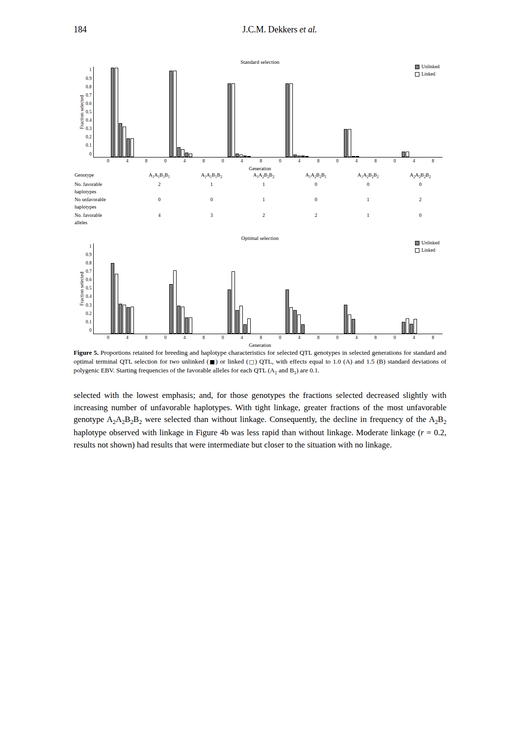184
J.C.M. Dekkers et al.
Unlinked
Linked
Standard selection
Fraction selected
10.90.80.70.6 0.50.40.30.20.10
048
048
048
048
048
048
Generation
| Genotype | A 1 A 1 B 1 B 1 | A 1 A 1 B 1 B 2 | A 1 A 2 B 2 B 2 | A 1 A 2 B 2 B 1 | A 1 A 2 B 2 B 2 | A 2 A 2 B 2 B 2 |
| No. favorable haplotypes | 2 | 1 | 1 | 0 | 0 | 0 |
| No unfavorable haplotypes | 0 | 0 | 1 | 0 | 1 | 2 |
| No. favorable alleles | 4 | 3 | 2 | 2 | 1 | 0 |
Unlinked
Linked
Optimal selection
Fraction selected
10.90.80.70.6 0.50.40.30.20.10
048
048
048
048
048
048
Generation
Figure 5. Proportions retained for breeding and haplotype characteristics for selected QTL genotypes in selected generations for standard and optimal terminal QTL selection for two unlinked (■) or linked (□) QTL, with effects equal to 1.0 (A) and 1.5 (B) standard deviations of polygenic EBV. Starting frequencies of the favorable alleles for each QTL (A1 and B1) are 0.1.
selected with the lowest emphasis; and, for those genotypes the fractions selected decreased slightly with increasing number of unfavorable haplotypes. With tight linkage, greater fractions of the most unfavorable genotype A2A2B2B2 were selected than without linkage. Consequently, the decline in frequency of the A2B2 haplotype observed with linkage in Figure 4b was less rapid than without linkage. Moderate linkage (r = 0.2, results not shown) had results that were intermediate but closer to the situation with no linkage.